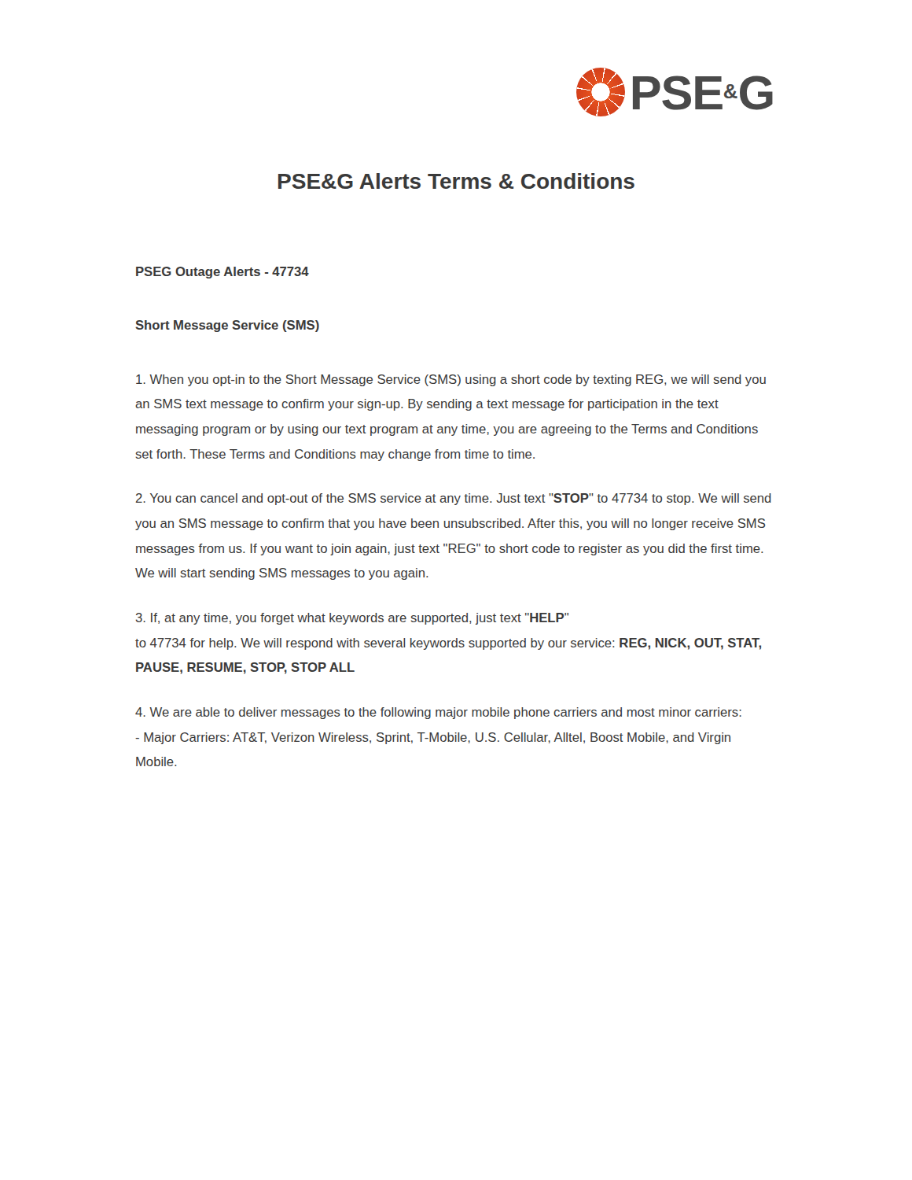PSE&G
PSE&G Alerts Terms & Conditions
PSEG Outage Alerts - 47734
Short Message Service (SMS)
1. When you opt-in to the Short Message Service (SMS) using a short code by texting REG, we will send you an SMS text message to confirm your sign-up. By sending a text message for participation in the text messaging program or by using our text program at any time, you are agreeing to the Terms and Conditions set forth. These Terms and Conditions may change from time to time.
2. You can cancel and opt-out of the SMS service at any time. Just text "STOP" to 47734 to stop. We will send you an SMS message to confirm that you have been unsubscribed. After this, you will no longer receive SMS messages from us. If you want to join again, just text "REG" to short code to register as you did the first time. We will start sending SMS messages to you again.
3. If, at any time, you forget what keywords are supported, just text "HELP"
to 47734 for help. We will respond with several keywords supported by our service: REG, NICK, OUT, STAT, PAUSE, RESUME, STOP, STOP ALL
4. We are able to deliver messages to the following major mobile phone carriers and most minor carriers:
- Major Carriers: AT&T, Verizon Wireless, Sprint, T-Mobile, U.S. Cellular, Alltel, Boost Mobile, and Virgin Mobile.